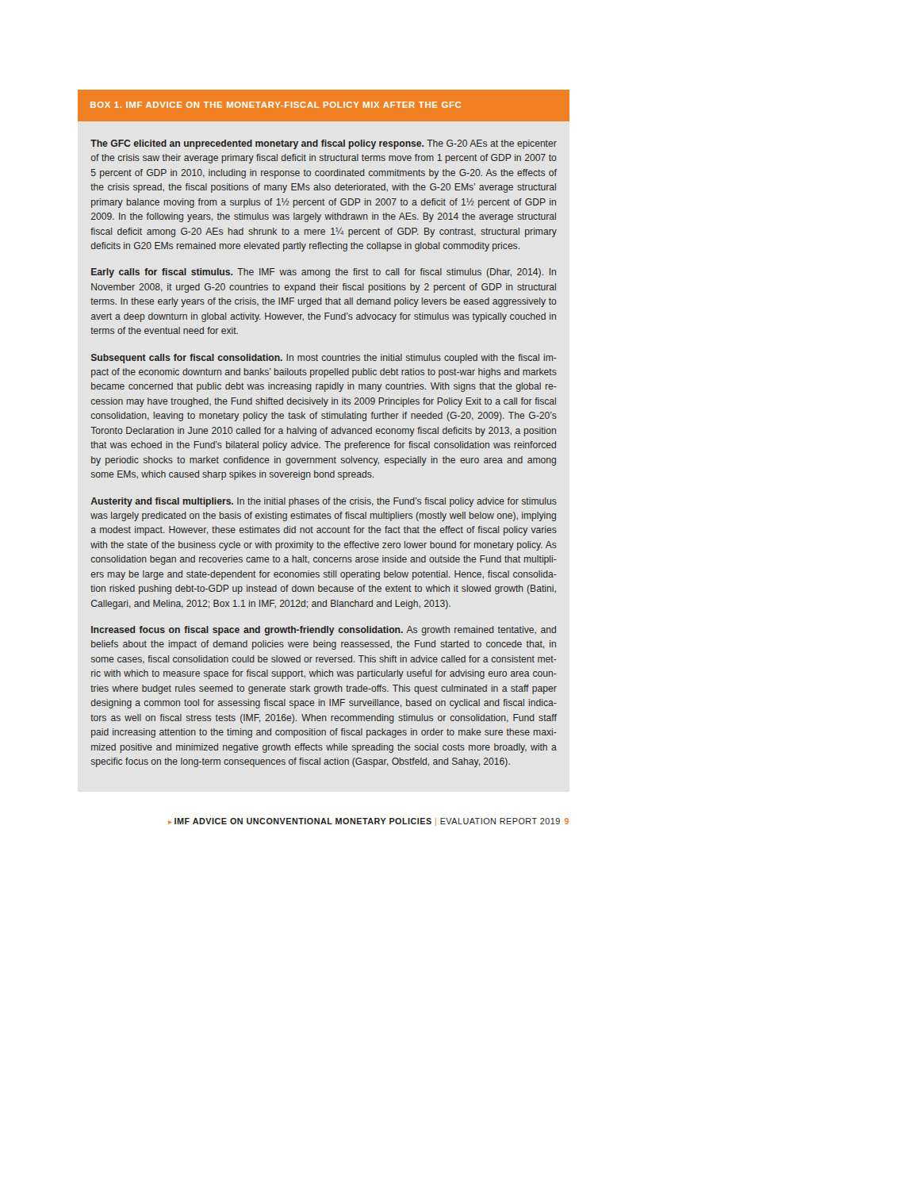Box 1. IMF Advice on the Monetary-Fiscal Policy Mix After the GFC
The GFC elicited an unprecedented monetary and fiscal policy response. The G-20 AEs at the epicenter of the crisis saw their average primary fiscal deficit in structural terms move from 1 percent of GDP in 2007 to 5 percent of GDP in 2010, including in response to coordinated commitments by the G-20. As the effects of the crisis spread, the fiscal positions of many EMs also deteriorated, with the G-20 EMs’ average structural primary balance moving from a surplus of 1½ percent of GDP in 2007 to a deficit of 1½ percent of GDP in 2009. In the following years, the stimulus was largely withdrawn in the AEs. By 2014 the average structural fiscal deficit among G-20 AEs had shrunk to a mere 1¼ percent of GDP. By contrast, structural primary deficits in G20 EMs remained more elevated partly reflecting the collapse in global commodity prices.
Early calls for fiscal stimulus. The IMF was among the first to call for fiscal stimulus (Dhar, 2014). In November 2008, it urged G-20 countries to expand their fiscal positions by 2 percent of GDP in structural terms. In these early years of the crisis, the IMF urged that all demand policy levers be eased aggressively to avert a deep downturn in global activity. However, the Fund’s advocacy for stimulus was typically couched in terms of the eventual need for exit.
Subsequent calls for fiscal consolidation. In most countries the initial stimulus coupled with the fiscal impact of the economic downturn and banks’ bailouts propelled public debt ratios to post-war highs and markets became concerned that public debt was increasing rapidly in many countries. With signs that the global recession may have troughed, the Fund shifted decisively in its 2009 Principles for Policy Exit to a call for fiscal consolidation, leaving to monetary policy the task of stimulating further if needed (G-20, 2009). The G-20’s Toronto Declaration in June 2010 called for a halving of advanced economy fiscal deficits by 2013, a position that was echoed in the Fund’s bilateral policy advice. The preference for fiscal consolidation was reinforced by periodic shocks to market confidence in government solvency, especially in the euro area and among some EMs, which caused sharp spikes in sovereign bond spreads.
Austerity and fiscal multipliers. In the initial phases of the crisis, the Fund’s fiscal policy advice for stimulus was largely predicated on the basis of existing estimates of fiscal multipliers (mostly well below one), implying a modest impact. However, these estimates did not account for the fact that the effect of fiscal policy varies with the state of the business cycle or with proximity to the effective zero lower bound for monetary policy. As consolidation began and recoveries came to a halt, concerns arose inside and outside the Fund that multipliers may be large and state-dependent for economies still operating below potential. Hence, fiscal consolidation risked pushing debt-to-GDP up instead of down because of the extent to which it slowed growth (Batini, Callegari, and Melina, 2012; Box 1.1 in IMF, 2012d; and Blanchard and Leigh, 2013).
Increased focus on fiscal space and growth-friendly consolidation. As growth remained tentative, and beliefs about the impact of demand policies were being reassessed, the Fund started to concede that, in some cases, fiscal consolidation could be slowed or reversed. This shift in advice called for a consistent metric with which to measure space for fiscal support, which was particularly useful for advising euro area countries where budget rules seemed to generate stark growth trade-offs. This quest culminated in a staff paper designing a common tool for assessing fiscal space in IMF surveillance, based on cyclical and fiscal indicators as well on fiscal stress tests (IMF, 2016e). When recommending stimulus or consolidation, Fund staff paid increasing attention to the timing and composition of fiscal packages in order to make sure these maximized positive and minimized negative growth effects while spreading the social costs more broadly, with a specific focus on the long-term consequences of fiscal action (Gaspar, Obstfeld, and Sahay, 2016).
▸IMF ADVICE ON UNCONVENTIONAL MONETARY POLICIES|EVALUATION REPORT 20199